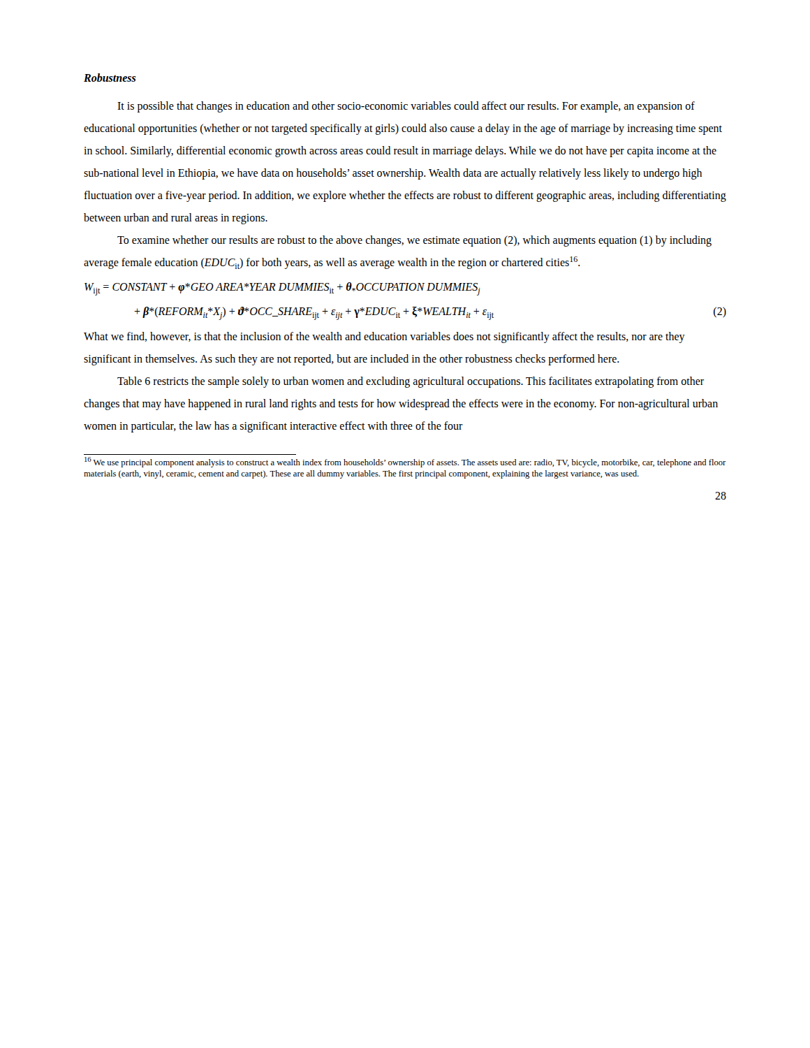Robustness
It is possible that changes in education and other socio-economic variables could affect our results. For example, an expansion of educational opportunities (whether or not targeted specifically at girls) could also cause a delay in the age of marriage by increasing time spent in school. Similarly, differential economic growth across areas could result in marriage delays. While we do not have per capita income at the sub-national level in Ethiopia, we have data on households’ asset ownership. Wealth data are actually relatively less likely to undergo high fluctuation over a five-year period. In addition, we explore whether the effects are robust to different geographic areas, including differentiating between urban and rural areas in regions.
To examine whether our results are robust to the above changes, we estimate equation (2), which augments equation (1) by including average female education (EDUCit) for both years, as well as average wealth in the region or chartered cities16.
Wijt = CONSTANT + φ*GEO AREA*YEAR DUMMIESit + θ*OCCUPATION DUMMIESj
+ β*(REFORMit*Xj) + ϑ*OCC_SHAREijt + εijt + γ*EDUCit + ξ*WEALTHit + εijt(2)
What we find, however, is that the inclusion of the wealth and education variables does not significantly affect the results, nor are they significant in themselves. As such they are not reported, but are included in the other robustness checks performed here.
Table 6 restricts the sample solely to urban women and excluding agricultural occupations. This facilitates extrapolating from other changes that may have happened in rural land rights and tests for how widespread the effects were in the economy. For non-agricultural urban women in particular, the law has a significant interactive effect with three of the four
16 We use principal component analysis to construct a wealth index from households’ ownership of assets. The assets used are: radio, TV, bicycle, motorbike, car, telephone and floor materials (earth, vinyl, ceramic, cement and carpet). These are all dummy variables. The first principal component, explaining the largest variance, was used.
28